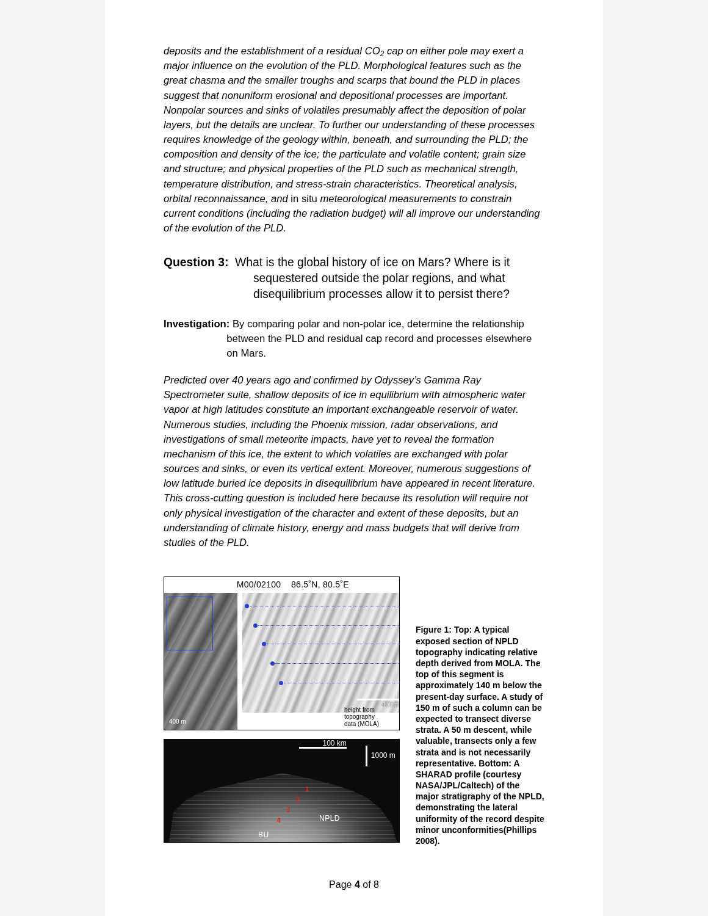deposits and the establishment of a residual CO2 cap on either pole may exert a major influence on the evolution of the PLD. Morphological features such as the great chasma and the smaller troughs and scarps that bound the PLD in places suggest that nonuniform erosional and depositional processes are important. Nonpolar sources and sinks of volatiles presumably affect the deposition of polar layers, but the details are unclear. To further our understanding of these processes requires knowledge of the geology within, beneath, and surrounding the PLD; the composition and density of the ice; the particulate and volatile content; grain size and structure; and physical properties of the PLD such as mechanical strength, temperature distribution, and stress-strain characteristics. Theoretical analysis, orbital reconnaissance, and in situ meteorological measurements to constrain current conditions (including the radiation budget) will all improve our understanding of the evolution of the PLD.
Question 3: What is the global history of ice on Mars? Where is it sequestered outside the polar regions, and what disequilibrium processes allow it to persist there?
Investigation: By comparing polar and non-polar ice, determine the relationship between the PLD and residual cap record and processes elsewhere on Mars.
Predicted over 40 years ago and confirmed by Odyssey’s Gamma Ray Spectrometer suite, shallow deposits of ice in equilibrium with atmospheric water vapor at high latitudes constitute an important exchangeable reservoir of water. Numerous studies, including the Phoenix mission, radar observations, and investigations of small meteorite impacts, have yet to reveal the formation mechanism of this ice, the extent to which volatiles are exchanged with polar sources and sinks, or even its vertical extent. Moreover, numerous suggestions of low latitude buried ice deposits in disequilibrium have appeared in recent literature. This cross-cutting question is included here because its resolution will require not only physical investigation of the character and extent of these deposits, but an understanding of climate history, energy and mass budgets that will derive from studies of the PLD.
M00/02100 86.5˚N, 80.5˚E
400 m
400 m
····
0 m
····
35 m
····
80 m
····
120 m
····
160 m
height from
topography
data (MOLA)
100 km
1000 m
1
2
3
4
NPLD
BU
Figure 1: Top: A typical exposed section of NPLD topography indicating relative depth derived from MOLA. The top of this segment is approximately 140 m below the present-day surface. A study of 150 m of such a column can be expected to transect diverse strata. A 50 m descent, while valuable, transects only a few strata and is not necessarily representative. Bottom: A SHARAD profile (courtesy NASA/JPL/Caltech) of the major stratigraphy of the NPLD, demonstrating the lateral uniformity of the record despite minor unconformities(Phillips 2008).
Page 4 of 8